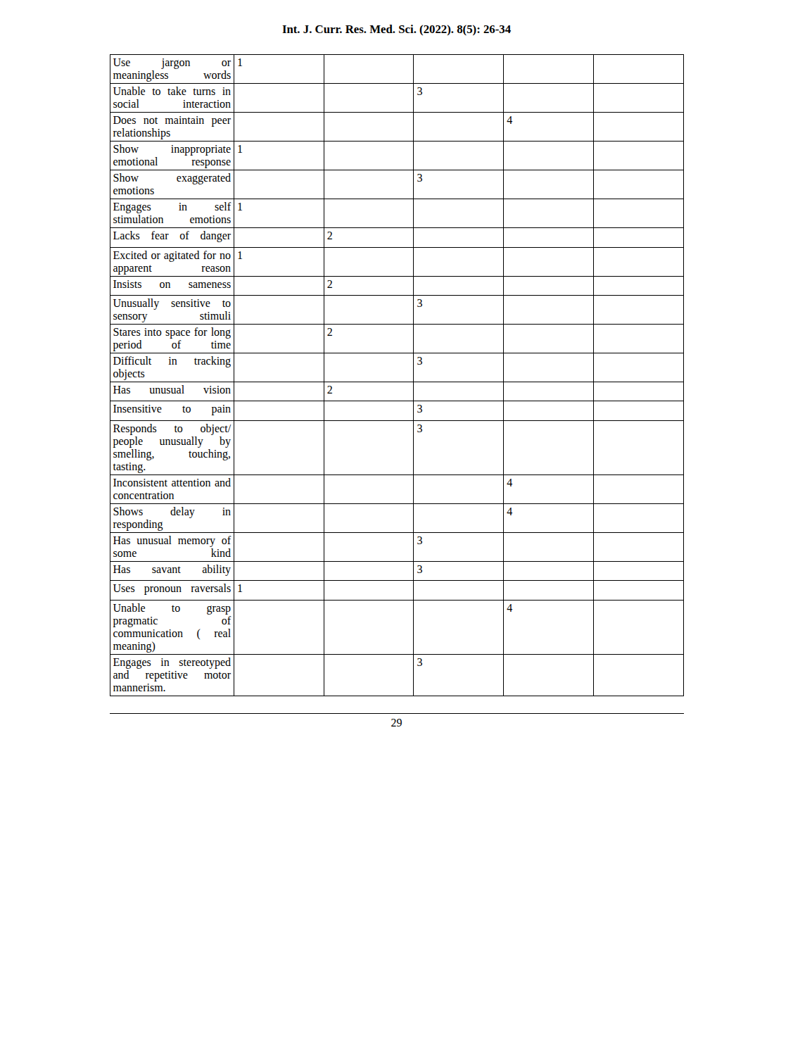Int. J. Curr. Res. Med. Sci. (2022). 8(5): 26-34
| Use jargon or meaningless words | 1 | | | | |
| Unable to take turns in social interaction | | | 3 | | |
| Does not maintain peer relationships | | | | 4 | |
| Show inappropriate emotional response | 1 | | | | |
| Show exaggerated emotions | | | 3 | | |
| Engages in self stimulation emotions | 1 | | | | |
| Lacks fear of danger | | 2 | | | |
| Excited or agitated for no apparent reason | 1 | | | | |
| Insists on sameness | | 2 | | | |
| Unusually sensitive to sensory stimuli | | | 3 | | |
| Stares into space for long period of time | | 2 | | | |
| Difficult in tracking objects | | | 3 | | |
| Has unusual vision | | 2 | | | |
| Insensitive to pain | | | 3 | | |
| Responds to object/ people unusually by smelling, touching, tasting. | | | 3 | | |
| Inconsistent attention and concentration | | | | 4 | |
| Shows delay in responding | | | | 4 | |
| Has unusual memory of some kind | | | 3 | | |
| Has savant ability | | | 3 | | |
| Uses pronoun raversals | 1 | | | | |
| Unable to grasp pragmatic of communication ( real meaning) | | | | 4 | |
| Engages in stereotyped and repetitive motor mannerism. | | | 3 | | |
29